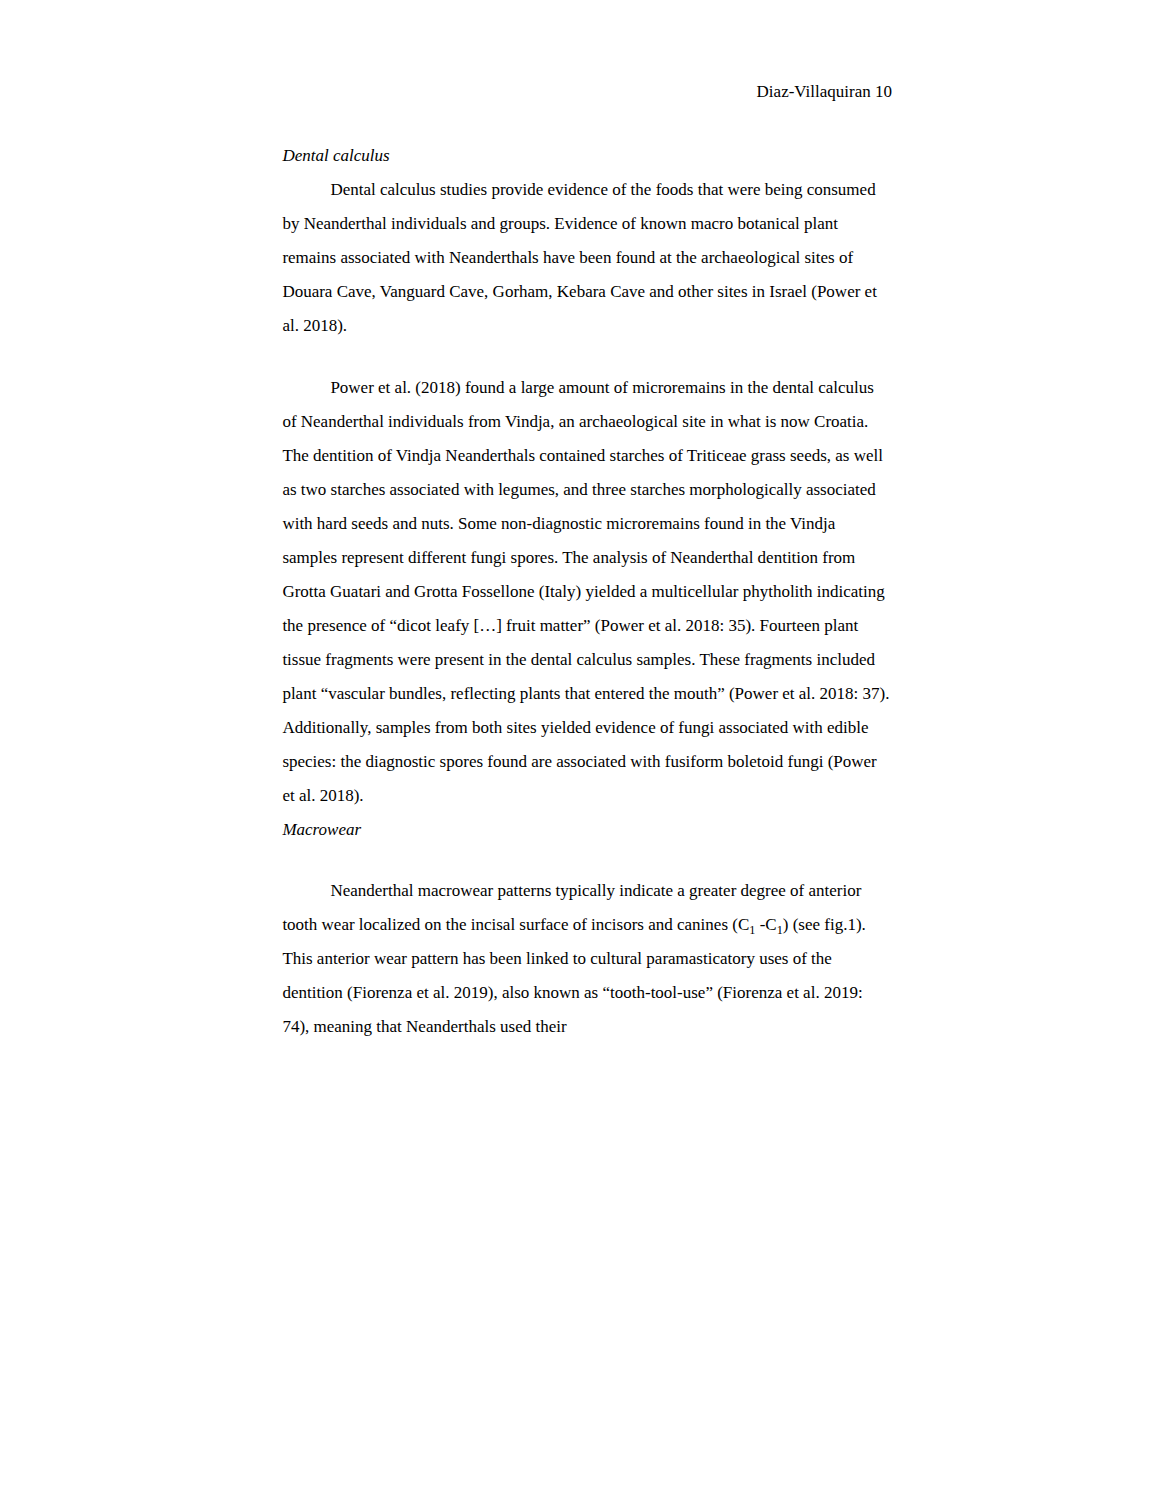Diaz-Villaquiran 10
Dental calculus
Dental calculus studies provide evidence of the foods that were being consumed by Neanderthal individuals and groups. Evidence of known macro botanical plant remains associated with Neanderthals have been found at the archaeological sites of Douara Cave, Vanguard Cave, Gorham, Kebara Cave and other sites in Israel (Power et al. 2018).
Power et al. (2018) found a large amount of microremains in the dental calculus of Neanderthal individuals from Vindja, an archaeological site in what is now Croatia. The dentition of Vindja Neanderthals contained starches of Triticeae grass seeds, as well as two starches associated with legumes, and three starches morphologically associated with hard seeds and nuts. Some non-diagnostic microremains found in the Vindja samples represent different fungi spores. The analysis of Neanderthal dentition from Grotta Guatari and Grotta Fossellone (Italy) yielded a multicellular phytholith indicating the presence of “dicot leafy […] fruit matter” (Power et al. 2018: 35). Fourteen plant tissue fragments were present in the dental calculus samples. These fragments included plant “vascular bundles, reflecting plants that entered the mouth” (Power et al. 2018: 37). Additionally, samples from both sites yielded evidence of fungi associated with edible species: the diagnostic spores found are associated with fusiform boletoid fungi (Power et al. 2018).
Macrowear
Neanderthal macrowear patterns typically indicate a greater degree of anterior tooth wear localized on the incisal surface of incisors and canines (C1 -C1) (see fig.1). This anterior wear pattern has been linked to cultural paramasticatory uses of the dentition (Fiorenza et al. 2019), also known as “tooth-tool-use” (Fiorenza et al. 2019: 74), meaning that Neanderthals used their